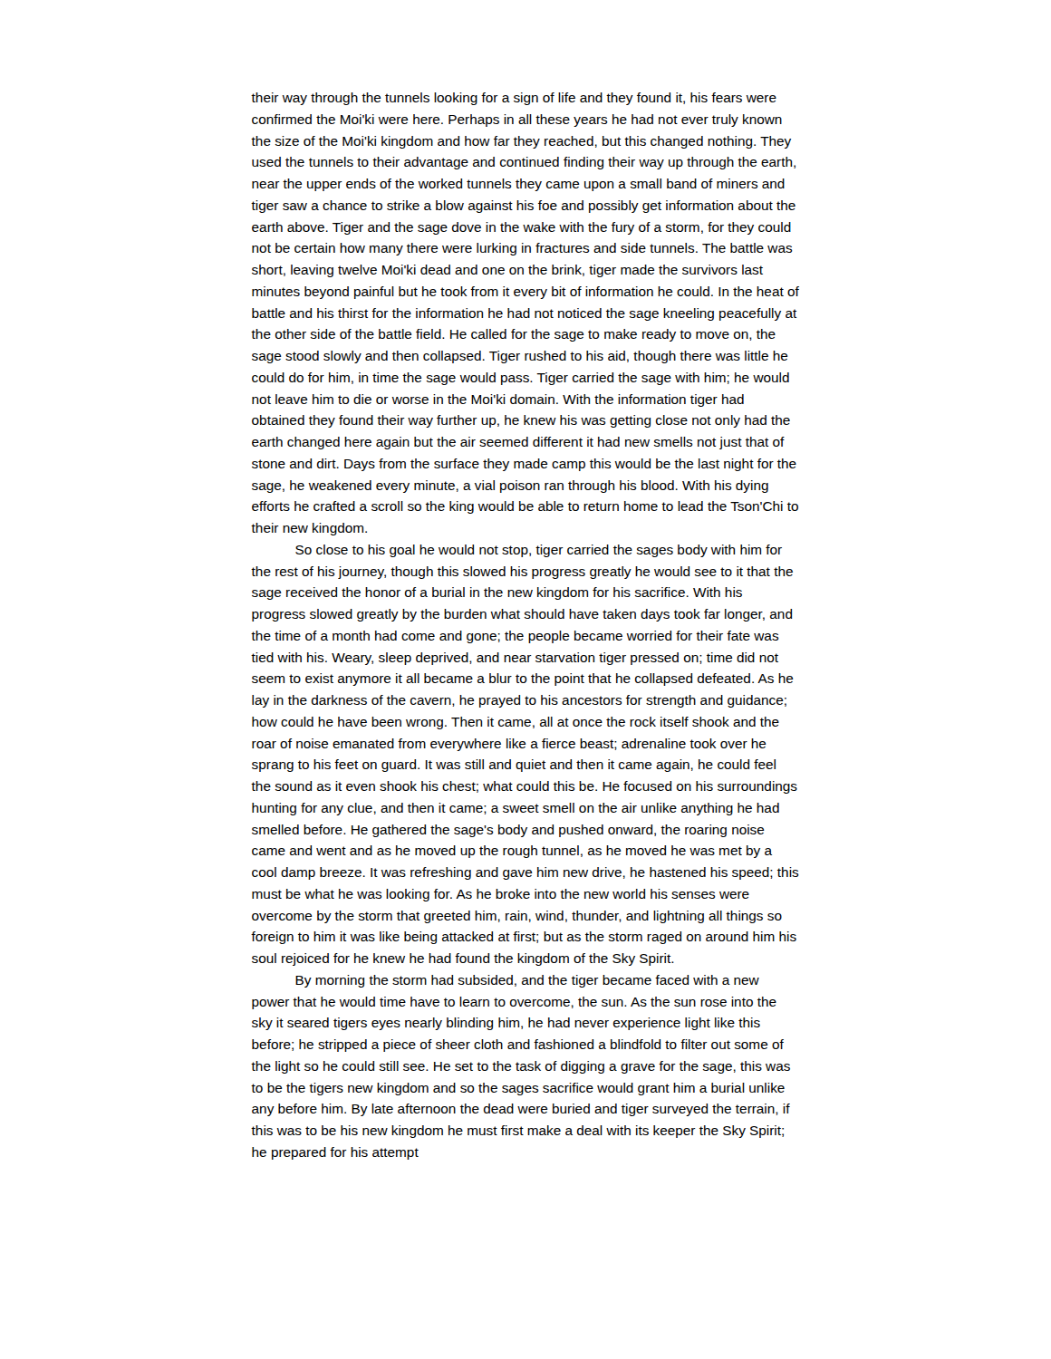their way through the tunnels looking for a sign of life and they found it, his fears were confirmed the Moi'ki were here. Perhaps in all these years he had not ever truly known the size of the Moi'ki kingdom and how far they reached, but this changed nothing. They used the tunnels to their advantage and continued finding their way up through the earth, near the upper ends of the worked tunnels they came upon a small band of miners and tiger saw a chance to strike a blow against his foe and possibly get information about the earth above. Tiger and the sage dove in the wake with the fury of a storm, for they could not be certain how many there were lurking in fractures and side tunnels. The battle was short, leaving twelve Moi'ki dead and one on the brink, tiger made the survivors last minutes beyond painful but he took from it every bit of information he could. In the heat of battle and his thirst for the information he had not noticed the sage kneeling peacefully at the other side of the battle field. He called for the sage to make ready to move on, the sage stood slowly and then collapsed. Tiger rushed to his aid, though there was little he could do for him, in time the sage would pass. Tiger carried the sage with him; he would not leave him to die or worse in the Moi'ki domain. With the information tiger had obtained they found their way further up, he knew his was getting close not only had the earth changed here again but the air seemed different it had new smells not just that of stone and dirt. Days from the surface they made camp this would be the last night for the sage, he weakened every minute, a vial poison ran through his blood. With his dying efforts he crafted a scroll so the king would be able to return home to lead the Tson'Chi to their new kingdom.
So close to his goal he would not stop, tiger carried the sages body with him for the rest of his journey, though this slowed his progress greatly he would see to it that the sage received the honor of a burial in the new kingdom for his sacrifice. With his progress slowed greatly by the burden what should have taken days took far longer, and the time of a month had come and gone; the people became worried for their fate was tied with his. Weary, sleep deprived, and near starvation tiger pressed on; time did not seem to exist anymore it all became a blur to the point that he collapsed defeated. As he lay in the darkness of the cavern, he prayed to his ancestors for strength and guidance; how could he have been wrong. Then it came, all at once the rock itself shook and the roar of noise emanated from everywhere like a fierce beast; adrenaline took over he sprang to his feet on guard. It was still and quiet and then it came again, he could feel the sound as it even shook his chest; what could this be. He focused on his surroundings hunting for any clue, and then it came; a sweet smell on the air unlike anything he had smelled before. He gathered the sage's body and pushed onward, the roaring noise came and went and as he moved up the rough tunnel, as he moved he was met by a cool damp breeze. It was refreshing and gave him new drive, he hastened his speed; this must be what he was looking for. As he broke into the new world his senses were overcome by the storm that greeted him, rain, wind, thunder, and lightning all things so foreign to him it was like being attacked at first; but as the storm raged on around him his soul rejoiced for he knew he had found the kingdom of the Sky Spirit.
By morning the storm had subsided, and the tiger became faced with a new power that he would time have to learn to overcome, the sun. As the sun rose into the sky it seared tigers eyes nearly blinding him, he had never experience light like this before; he stripped a piece of sheer cloth and fashioned a blindfold to filter out some of the light so he could still see. He set to the task of digging a grave for the sage, this was to be the tigers new kingdom and so the sages sacrifice would grant him a burial unlike any before him. By late afternoon the dead were buried and tiger surveyed the terrain, if this was to be his new kingdom he must first make a deal with its keeper the Sky Spirit; he prepared for his attempt